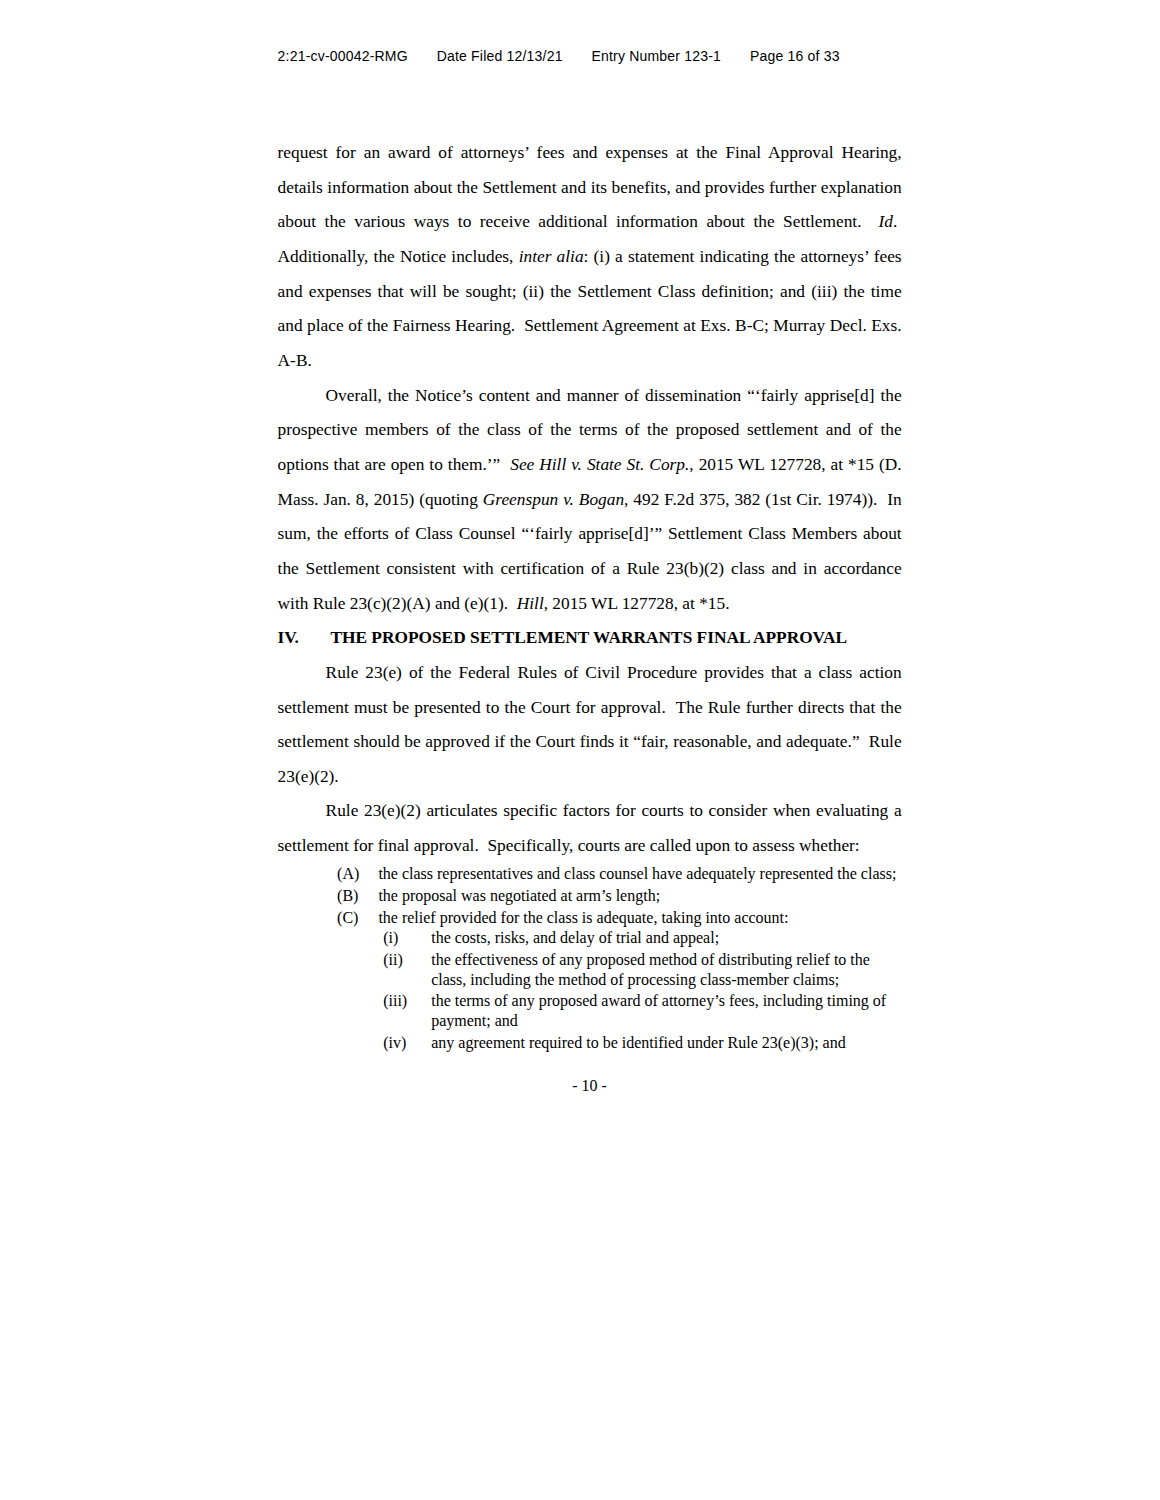2:21-cv-00042-RMG Date Filed 12/13/21 Entry Number 123-1 Page 16 of 33
request for an award of attorneys’ fees and expenses at the Final Approval Hearing, details information about the Settlement and its benefits, and provides further explanation about the various ways to receive additional information about the Settlement. Id. Additionally, the Notice includes, inter alia: (i) a statement indicating the attorneys’ fees and expenses that will be sought; (ii) the Settlement Class definition; and (iii) the time and place of the Fairness Hearing. Settlement Agreement at Exs. B-C; Murray Decl. Exs. A-B.
Overall, the Notice’s content and manner of dissemination “‘fairly apprise[d] the prospective members of the class of the terms of the proposed settlement and of the options that are open to them.’” See Hill v. State St. Corp., 2015 WL 127728, at *15 (D. Mass. Jan. 8, 2015) (quoting Greenspun v. Bogan, 492 F.2d 375, 382 (1st Cir. 1974)). In sum, the efforts of Class Counsel “‘fairly apprise[d]’” Settlement Class Members about the Settlement consistent with certification of a Rule 23(b)(2) class and in accordance with Rule 23(c)(2)(A) and (e)(1). Hill, 2015 WL 127728, at *15.
IV. THE PROPOSED SETTLEMENT WARRANTS FINAL APPROVAL
Rule 23(e) of the Federal Rules of Civil Procedure provides that a class action settlement must be presented to the Court for approval. The Rule further directs that the settlement should be approved if the Court finds it “fair, reasonable, and adequate.” Rule 23(e)(2).
Rule 23(e)(2) articulates specific factors for courts to consider when evaluating a settlement for final approval. Specifically, courts are called upon to assess whether:
(A) the class representatives and class counsel have adequately represented the class;
(B) the proposal was negotiated at arm’s length;
(C) the relief provided for the class is adequate, taking into account:
(i) the costs, risks, and delay of trial and appeal;
(ii) the effectiveness of any proposed method of distributing relief to the class, including the method of processing class-member claims;
(iii) the terms of any proposed award of attorney’s fees, including timing of payment; and
(iv) any agreement required to be identified under Rule 23(e)(3); and
- 10 -